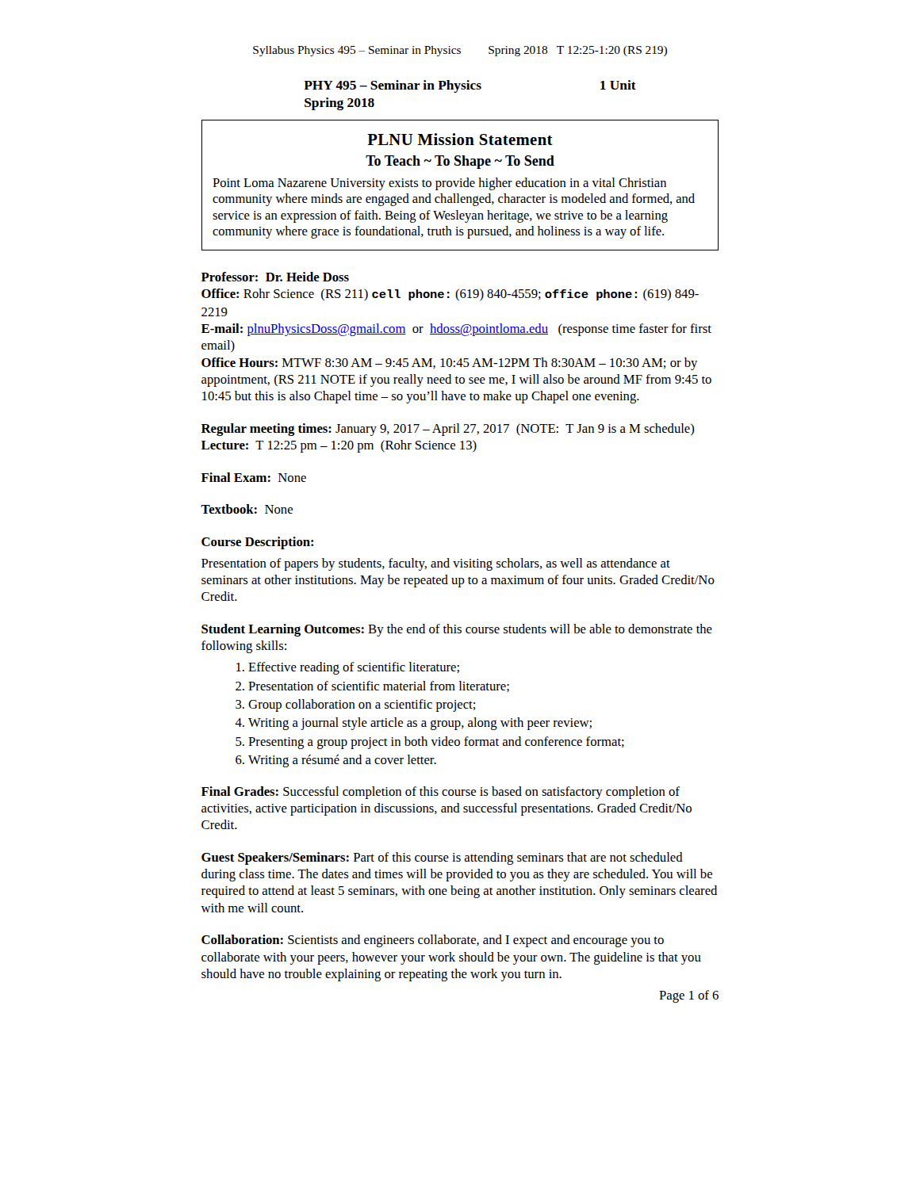Syllabus Physics 495 – Seminar in Physics Spring 2018 T 12:25-1:20 (RS 219)
PHY 495 – Seminar in Physics 1 Unit Spring 2018
PLNU Mission Statement
To Teach ~ To Shape ~ To Send
Point Loma Nazarene University exists to provide higher education in a vital Christian community where minds are engaged and challenged, character is modeled and formed, and service is an expression of faith. Being of Wesleyan heritage, we strive to be a learning community where grace is foundational, truth is pursued, and holiness is a way of life.
Professor: Dr. Heide Doss
Office: Rohr Science (RS 211) cell phone: (619) 840-4559; office phone: (619) 849-2219
E-mail: plnuPhysicsDoss@gmail.com or hdoss@pointloma.edu (response time faster for first email)
Office Hours: MTWF 8:30 AM – 9:45 AM, 10:45 AM-12PM Th 8:30AM – 10:30 AM; or by appointment, (RS 211 NOTE if you really need to see me, I will also be around MF from 9:45 to 10:45 but this is also Chapel time – so you’ll have to make up Chapel one evening.
Regular meeting times: January 9, 2017 – April 27, 2017 (NOTE: T Jan 9 is a M schedule)
Lecture: T 12:25 pm – 1:20 pm (Rohr Science 13)
Final Exam: None
Textbook: None
Course Description:
Presentation of papers by students, faculty, and visiting scholars, as well as attendance at seminars at other institutions. May be repeated up to a maximum of four units. Graded Credit/No Credit.
Student Learning Outcomes: By the end of this course students will be able to demonstrate the following skills:
Effective reading of scientific literature;
Presentation of scientific material from literature;
Group collaboration on a scientific project;
Writing a journal style article as a group, along with peer review;
Presenting a group project in both video format and conference format;
Writing a résumé and a cover letter.
Final Grades: Successful completion of this course is based on satisfactory completion of activities, active participation in discussions, and successful presentations. Graded Credit/No Credit.
Guest Speakers/Seminars: Part of this course is attending seminars that are not scheduled during class time. The dates and times will be provided to you as they are scheduled. You will be required to attend at least 5 seminars, with one being at another institution. Only seminars cleared with me will count.
Collaboration: Scientists and engineers collaborate, and I expect and encourage you to collaborate with your peers, however your work should be your own. The guideline is that you should have no trouble explaining or repeating the work you turn in.
Page 1 of 6